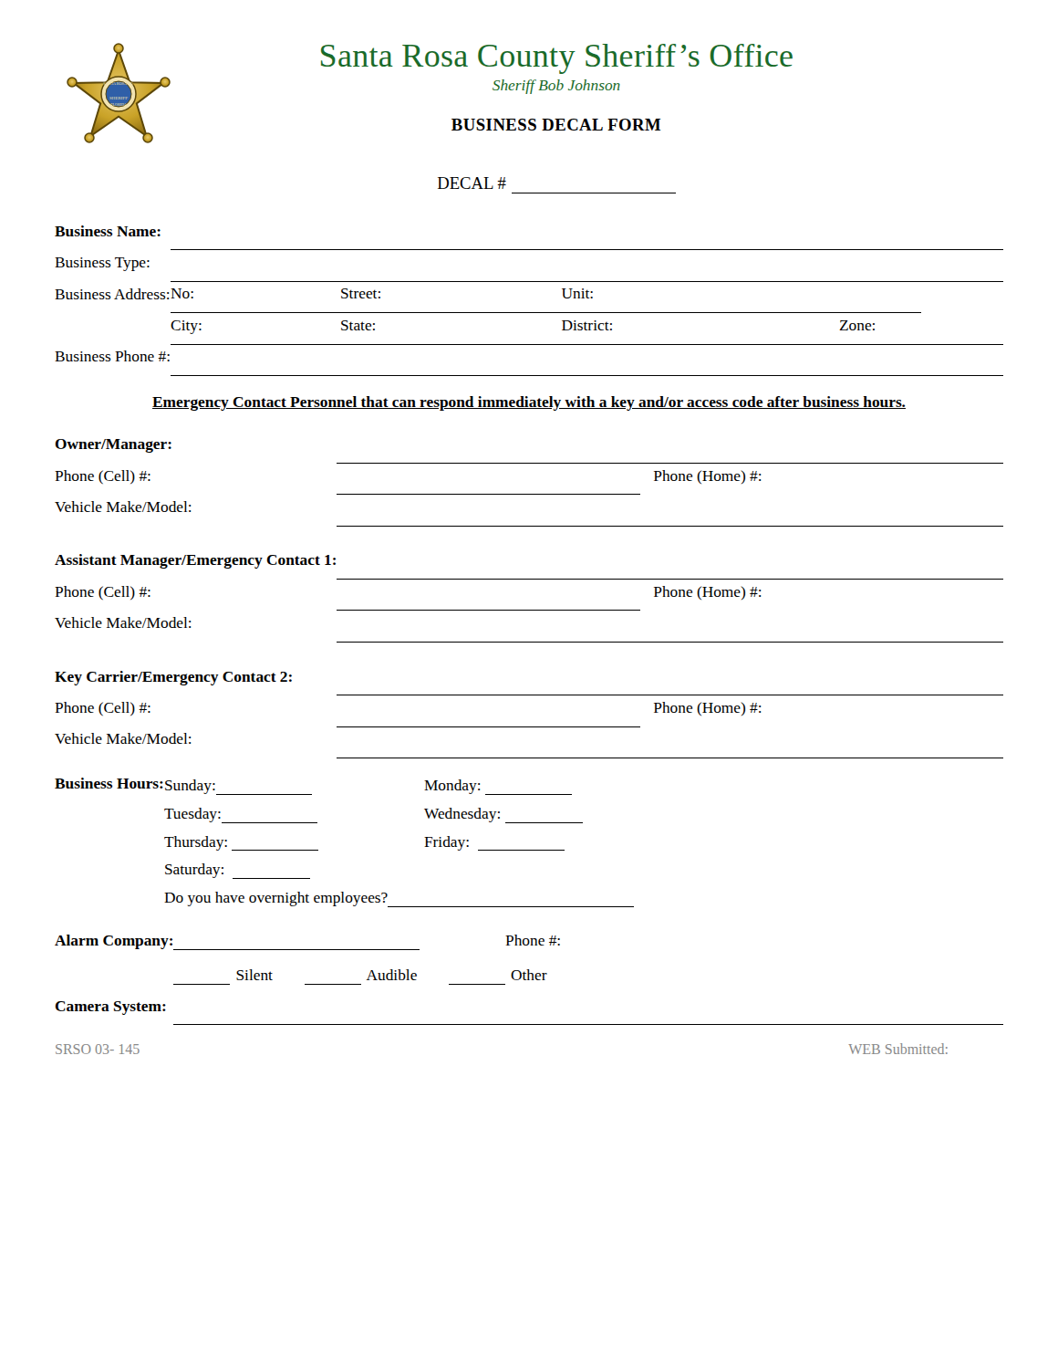SANTA ROSA CO. SHERIFF FLORIDA
Santa Rosa County Sheriff’s Office
Sheriff Bob Johnson
BUSINESS DECAL FORM
DECAL #
| Business Name: | |
| Business Type: | |
| Business Address: | No: | Street: | | Unit: | | |
| | City: | State: | | District: | Zone: | |
| Business Phone #: | |
Emergency Contact Personnel that can respond immediately with a key and/or access code after business hours.
| Owner/Manager: | |
| Phone (Cell) #: | | Phone (Home) #: | |
| Vehicle Make/Model: | |
| Assistant Manager/Emergency Contact 1: | |
| Phone (Cell) #: | | Phone (Home) #: | |
| Vehicle Make/Model: | |
| Key Carrier/Emergency Contact 2: | |
| Phone (Cell) #: | | Phone (Home) #: | |
| Vehicle Make/Model: | |
| Business Hours: | Sunday: | | Monday: |
| | Tuesday: | | Wednesday: |
| | Thursday: | | Friday: |
| | Saturday: | | |
| | Do you have overnight employees? |
| Alarm Company: | | Phone #: | |
| | Silent Audible Other |
| Camera System: | |
SRSO 03- 145
WEB Submitted: